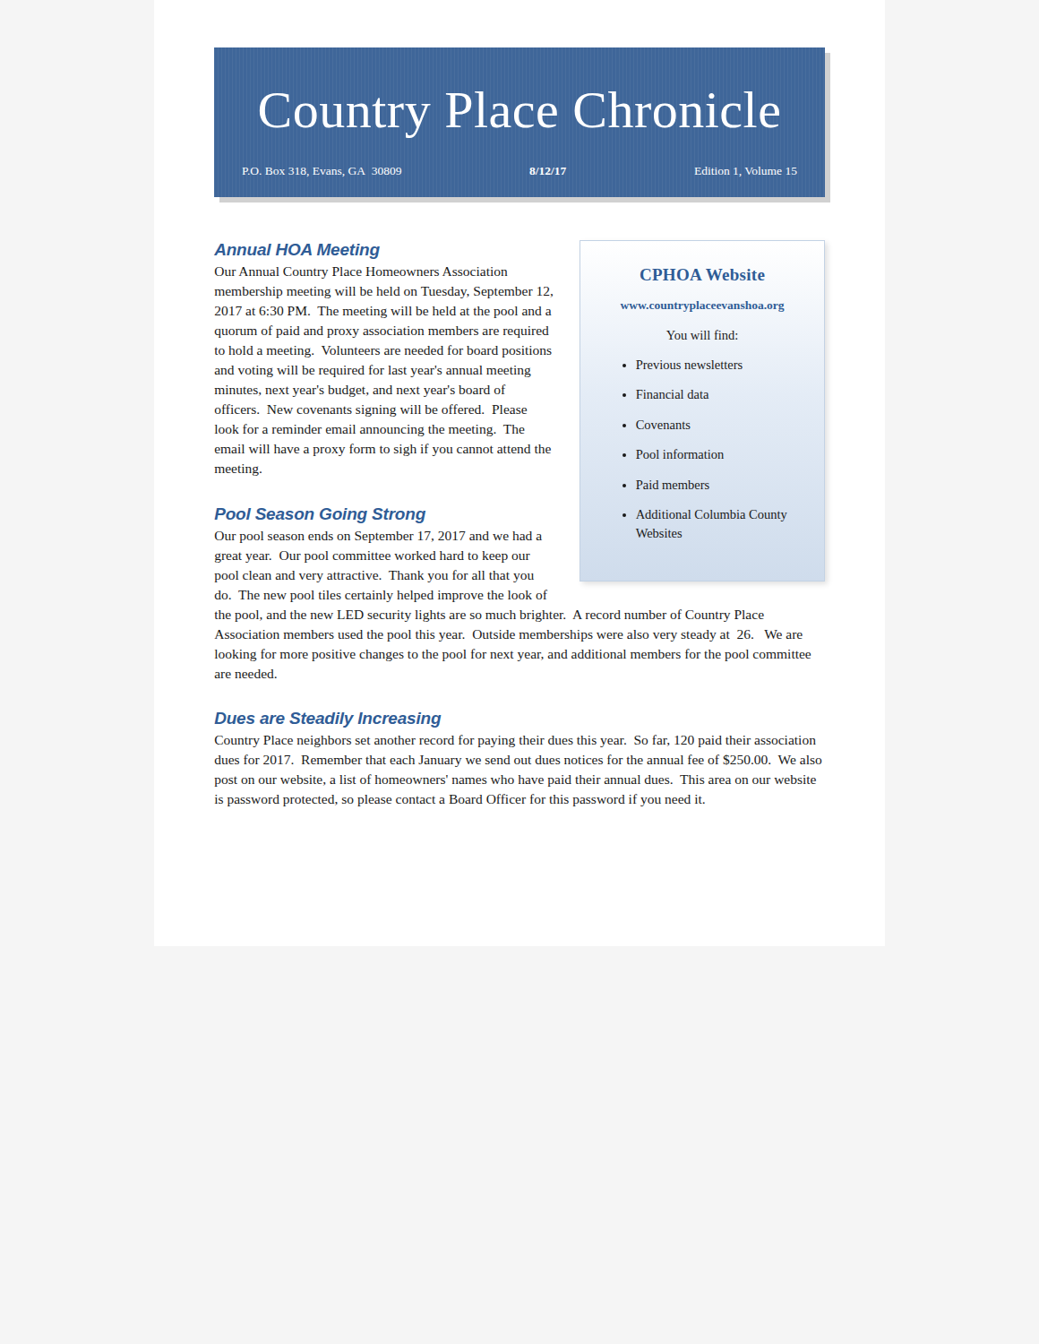Country Place Chronicle
P.O. Box 318, Evans, GA 30809 8/12/17 Edition 1, Volume 15
CPHOA Website
www.countryplaceevanshoa.org
You will find:
Previous newsletters
Financial data
Covenants
Pool information
Paid members
Additional Columbia County Websites
Annual HOA Meeting
Our Annual Country Place Homeowners Association membership meeting will be held on Tuesday, September 12, 2017 at 6:30 PM. The meeting will be held at the pool and a quorum of paid and proxy association members are required to hold a meeting. Volunteers are needed for board positions and voting will be required for last year's annual meeting minutes, next year's budget, and next year's board of officers. New covenants signing will be offered. Please look for a reminder email announcing the meeting. The email will have a proxy form to sigh if you cannot attend the meeting.
Pool Season Going Strong
Our pool season ends on September 17, 2017 and we had a great year. Our pool committee worked hard to keep our pool clean and very attractive. Thank you for all that you do. The new pool tiles certainly helped improve the look of the pool, and the new LED security lights are so much brighter. A record number of Country Place Association members used the pool this year. Outside memberships were also very steady at 26. We are looking for more positive changes to the pool for next year, and additional members for the pool committee are needed.
Dues are Steadily Increasing
Country Place neighbors set another record for paying their dues this year. So far, 120 paid their association dues for 2017. Remember that each January we send out dues notices for the annual fee of $250.00. We also post on our website, a list of homeowners' names who have paid their annual dues. This area on our website is password protected, so please contact a Board Officer for this password if you need it.